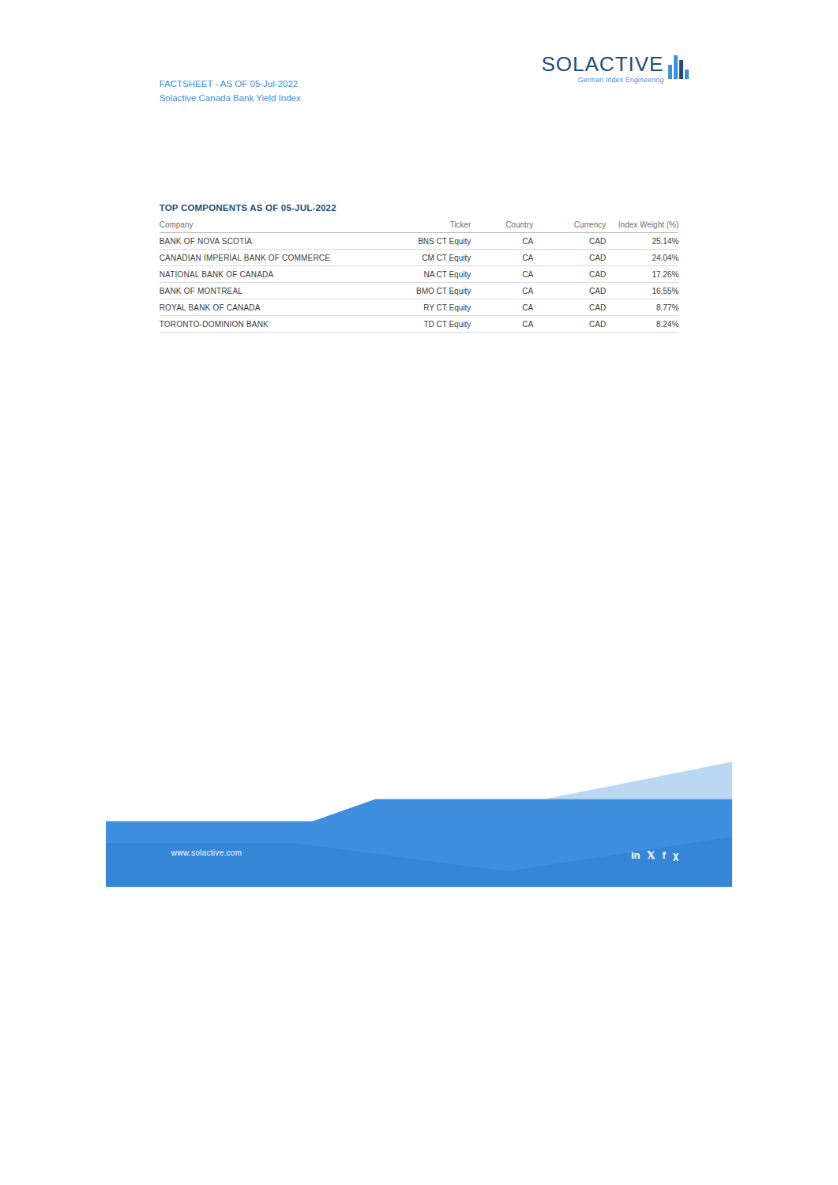SOLACTIVE
German Index Engineering
FACTSHEET - AS OF 05-Jul-2022
Solactive Canada Bank Yield Index
Top Components as of 05-Jul-2022
| Company | Ticker | Country | Currency | Index Weight (%) |
| --- | --- | --- | --- | --- |
| BANK OF NOVA SCOTIA | BNS CT Equity | CA | CAD | 25.14% |
| CANADIAN IMPERIAL BANK OF COMMERCE | CM CT Equity | CA | CAD | 24.04% |
| NATIONAL BANK OF CANADA | NA CT Equity | CA | CAD | 17.26% |
| BANK OF MONTREAL | BMO CT Equity | CA | CAD | 16.55% |
| ROYAL BANK OF CANADA | RY CT Equity | CA | CAD | 8.77% |
| TORONTO-DOMINION BANK | TD CT Equity | CA | CAD | 8.24% |
www.solactive.com
in 𝕏 f χ